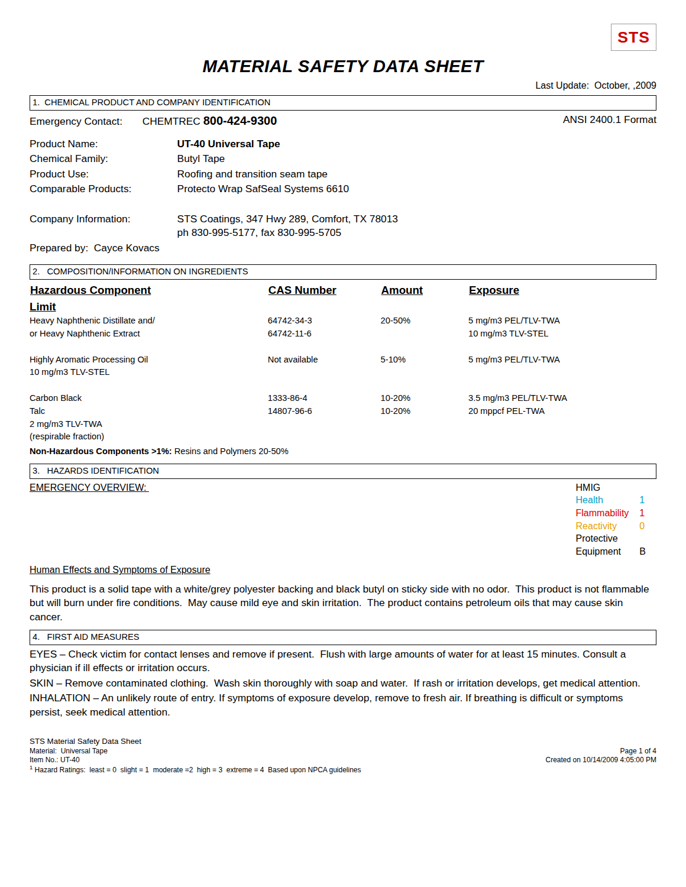STS
MATERIAL SAFETY DATA SHEET
Last Update: October, ,2009
1. CHEMICAL PRODUCT AND COMPANY IDENTIFICATION
Emergency Contact: CHEMTREC 800-424-9300 ANSI 2400.1 Format
| Product Name: | UT-40 Universal Tape |
| Chemical Family: | Butyl Tape |
| Product Use: | Roofing and transition seam tape |
| Comparable Products: | Protecto Wrap SafSeal Systems 6610 |
| Company Information: | STS Coatings, 347 Hwy 289, Comfort, TX 78013 ph 830-995-5177, fax 830-995-5705 |
| Prepared by: Cayce Kovacs | |
2. COMPOSITION/INFORMATION ON INGREDIENTS
| Hazardous Component | CAS Number | Amount | Exposure |
| --- | --- | --- | --- |
| Limit |
| Heavy Naphthenic Distillate and/ | 64742-34-3 | 20-50% | 5 mg/m3 PEL/TLV-TWA |
| or Heavy Naphthenic Extract | 64742-11-6 | | 10 mg/m3 TLV-STEL |
| Highly Aromatic Processing Oil | Not available | 5-10% | 5 mg/m3 PEL/TLV-TWA |
| 10 mg/m3 TLV-STEL |
| Carbon Black | 1333-86-4 | 10-20% | 3.5 mg/m3 PEL/TLV-TWA |
| Talc | 14807-96-6 | 10-20% | 20 mppcf PEL-TWA |
| 2 mg/m3 TLV-TWA |
| (respirable fraction) |
Non-Hazardous Components >1%: Resins and Polymers 20-50%
3. HAZARDS IDENTIFICATION
EMERGENCY OVERVIEW:
| HMIG | |
| Health | 1 |
| Flammability | 1 |
| Reactivity | 0 |
| Protective | |
| Equipment | B |
Human Effects and Symptoms of Exposure
This product is a solid tape with a white/grey polyester backing and black butyl on sticky side with no odor. This product is not flammable but will burn under fire conditions. May cause mild eye and skin irritation. The product contains petroleum oils that may cause skin cancer.
4. FIRST AID MEASURES
EYES – Check victim for contact lenses and remove if present. Flush with large amounts of water for at least 15 minutes. Consult a physician if ill effects or irritation occurs.
SKIN – Remove contaminated clothing. Wash skin thoroughly with soap and water. If rash or irritation develops, get medical attention.
INHALATION – An unlikely route of entry. If symptoms of exposure develop, remove to fresh air. If breathing is difficult or symptoms persist, seek medical attention.
STS Material Safety Data Sheet
Material: Universal Tape Page 1 of 4
Item No.: UT-40 Created on 10/14/2009 4:05:00 PM
1 Hazard Ratings: least = 0 slight = 1 moderate =2 high = 3 extreme = 4 Based upon NPCA guidelines